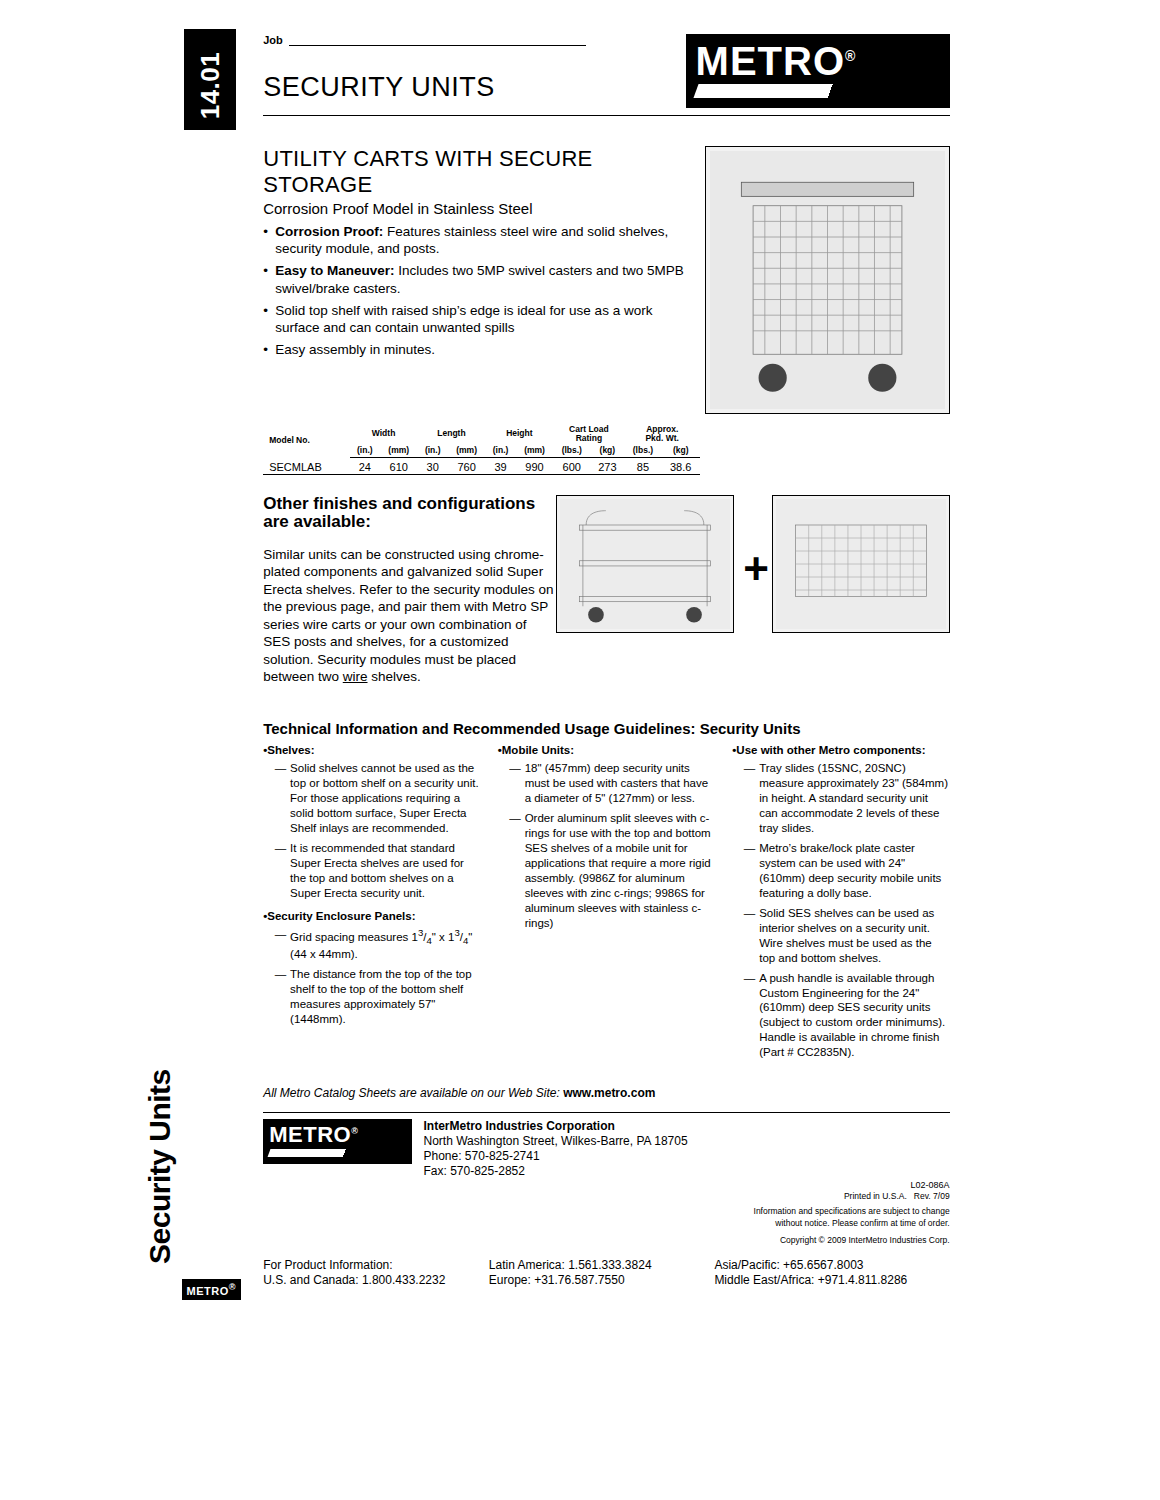14.01
Security Units
METRO®
Job
METRO®
SECURITY UNITS
UTILITY CARTS WITH SECURE STORAGE
Corrosion Proof Model in Stainless Steel
Corrosion Proof: Features stainless steel wire and solid shelves, security module, and posts.
Easy to Maneuver: Includes two 5MP swivel casters and two 5MPB swivel/brake casters.
Solid top shelf with raised ship’s edge is ideal for use as a work surface and can contain unwanted spills
Easy assembly in minutes.
| Model No. | Width | Length | Height | Cart Load Rating | Approx. Pkd. Wt. |
| --- | --- | --- | --- | --- | --- |
| (in.) | (mm) | (in.) | (mm) | (in.) | (mm) | (lbs.) | (kg) | (lbs.) | (kg) |
| SECMLAB | 24 | 610 | 30 | 760 | 39 | 990 | 600 | 273 | 85 | 38.6 |
Other finishes and configurations are available:
Similar units can be constructed using chrome-plated components and galvanized solid Super Erecta shelves. Refer to the security modules on the previous page, and pair them with Metro SP series wire carts or your own combination of SES posts and shelves, for a customized solution. Security modules must be placed between two wire shelves.
+
Technical Information and Recommended Usage Guidelines: Security Units
Shelves:
Solid shelves cannot be used as the top or bottom shelf on a security unit. For those applications requiring a solid bottom surface, Super Erecta Shelf inlays are recommended.
It is recommended that standard Super Erecta shelves are used for the top and bottom shelves on a Super Erecta security unit.
Security Enclosure Panels:
Grid spacing measures 13/4" x 13/4" (44 x 44mm).
The distance from the top of the top shelf to the top of the bottom shelf measures approximately 57" (1448mm).
Mobile Units:
18" (457mm) deep security units must be used with casters that have a diameter of 5" (127mm) or less.
Order aluminum split sleeves with c-rings for use with the top and bottom SES shelves of a mobile unit for applications that require a more rigid assembly. (9986Z for aluminum sleeves with zinc c-rings; 9986S for aluminum sleeves with stainless c-rings)
Use with other Metro components:
Tray slides (15SNC, 20SNC) measure approximately 23" (584mm) in height. A standard security unit can accommodate 2 levels of these tray slides.
Metro’s brake/lock plate caster system can be used with 24" (610mm) deep security mobile units featuring a dolly base.
Solid SES shelves can be used as interior shelves on a security unit. Wire shelves must be used as the top and bottom shelves.
A push handle is available through Custom Engineering for the 24" (610mm) deep SES security units (subject to custom order minimums). Handle is available in chrome finish (Part # CC2835N).
All Metro Catalog Sheets are available on our Web Site: www.metro.com
METRO®
InterMetro Industries Corporation
North Washington Street, Wilkes-Barre, PA 18705
Phone: 570-825-2741
Fax: 570-825-2852
L02-086A
Printed in U.S.A. Rev. 7/09
Information and specifications are subject to change
without notice. Please confirm at time of order.
Copyright © 2009 InterMetro Industries Corp.
For Product Information:
U.S. and Canada: 1.800.433.2232
Latin America: 1.561.333.3824
Europe: +31.76.587.7550
Asia/Pacific: +65.6567.8003
Middle East/Africa: +971.4.811.8286